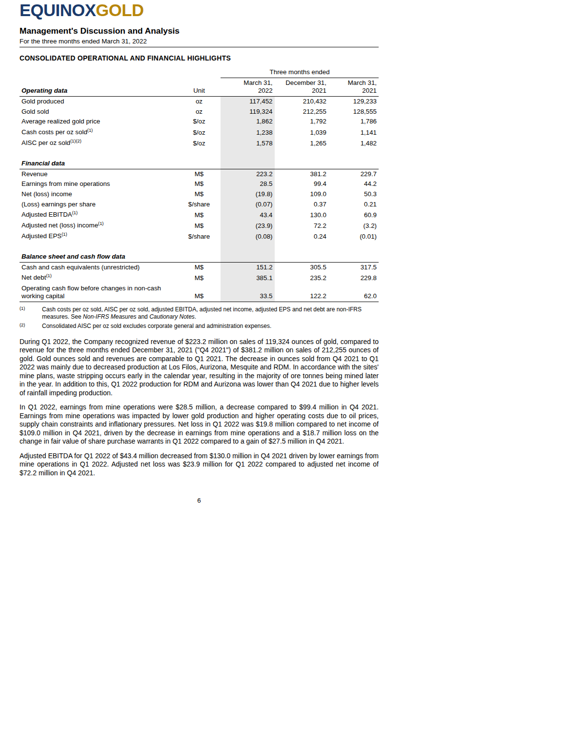EQUINOX GOLD
Management's Discussion and Analysis
For the three months ended March 31, 2022
CONSOLIDATED OPERATIONAL AND FINANCIAL HIGHLIGHTS
| | | Three months ended |
| Operating data | Unit | March 31, 2022 | December 31, 2021 | March 31, 2021 |
| Gold produced | oz | 117,452 | 210,432 | 129,233 |
| Gold sold | oz | 119,324 | 212,255 | 128,555 |
| Average realized gold price | $/oz | 1,862 | 1,792 | 1,786 |
| Cash costs per oz sold (1) | $/oz | 1,238 | 1,039 | 1,141 |
| AISC per oz sold (1)(2) | $/oz | 1,578 | 1,265 | 1,482 |
| Financial data | | | | |
| Revenue | M$ | 223.2 | 381.2 | 229.7 |
| Earnings from mine operations | M$ | 28.5 | 99.4 | 44.2 |
| Net (loss) income | M$ | (19.8) | 109.0 | 50.3 |
| (Loss) earnings per share | $/share | (0.07) | 0.37 | 0.21 |
| Adjusted EBITDA (1) | M$ | 43.4 | 130.0 | 60.9 |
| Adjusted net (loss) income (1) | M$ | (23.9) | 72.2 | (3.2) |
| Adjusted EPS (1) | $/share | (0.08) | 0.24 | (0.01) |
| Balance sheet and cash flow data | | | | |
| Cash and cash equivalents (unrestricted) | M$ | 151.2 | 305.5 | 317.5 |
| Net debt (1) | M$ | 385.1 | 235.2 | 229.8 |
| Operating cash flow before changes in non-cash working capital | M$ | 33.5 | 122.2 | 62.0 |
| (1) | Cash costs per oz sold, AISC per oz sold, adjusted EBITDA, adjusted net income, adjusted EPS and net debt are non-IFRS measures. See Non-IFRS Measures and Cautionary Notes . |
| (2) | Consolidated AISC per oz sold excludes corporate general and administration expenses. |
During Q1 2022, the Company recognized revenue of $223.2 million on sales of 119,324 ounces of gold, compared to revenue for the three months ended December 31, 2021 ("Q4 2021") of $381.2 million on sales of 212,255 ounces of gold. Gold ounces sold and revenues are comparable to Q1 2021. The decrease in ounces sold from Q4 2021 to Q1 2022 was mainly due to decreased production at Los Filos, Aurizona, Mesquite and RDM. In accordance with the sites' mine plans, waste stripping occurs early in the calendar year, resulting in the majority of ore tonnes being mined later in the year. In addition to this, Q1 2022 production for RDM and Aurizona was lower than Q4 2021 due to higher levels of rainfall impeding production.
In Q1 2022, earnings from mine operations were $28.5 million, a decrease compared to $99.4 million in Q4 2021. Earnings from mine operations was impacted by lower gold production and higher operating costs due to oil prices, supply chain constraints and inflationary pressures. Net loss in Q1 2022 was $19.8 million compared to net income of $109.0 million in Q4 2021, driven by the decrease in earnings from mine operations and a $18.7 million loss on the change in fair value of share purchase warrants in Q1 2022 compared to a gain of $27.5 million in Q4 2021.
Adjusted EBITDA for Q1 2022 of $43.4 million decreased from $130.0 million in Q4 2021 driven by lower earnings from mine operations in Q1 2022. Adjusted net loss was $23.9 million for Q1 2022 compared to adjusted net income of $72.2 million in Q4 2021.
6